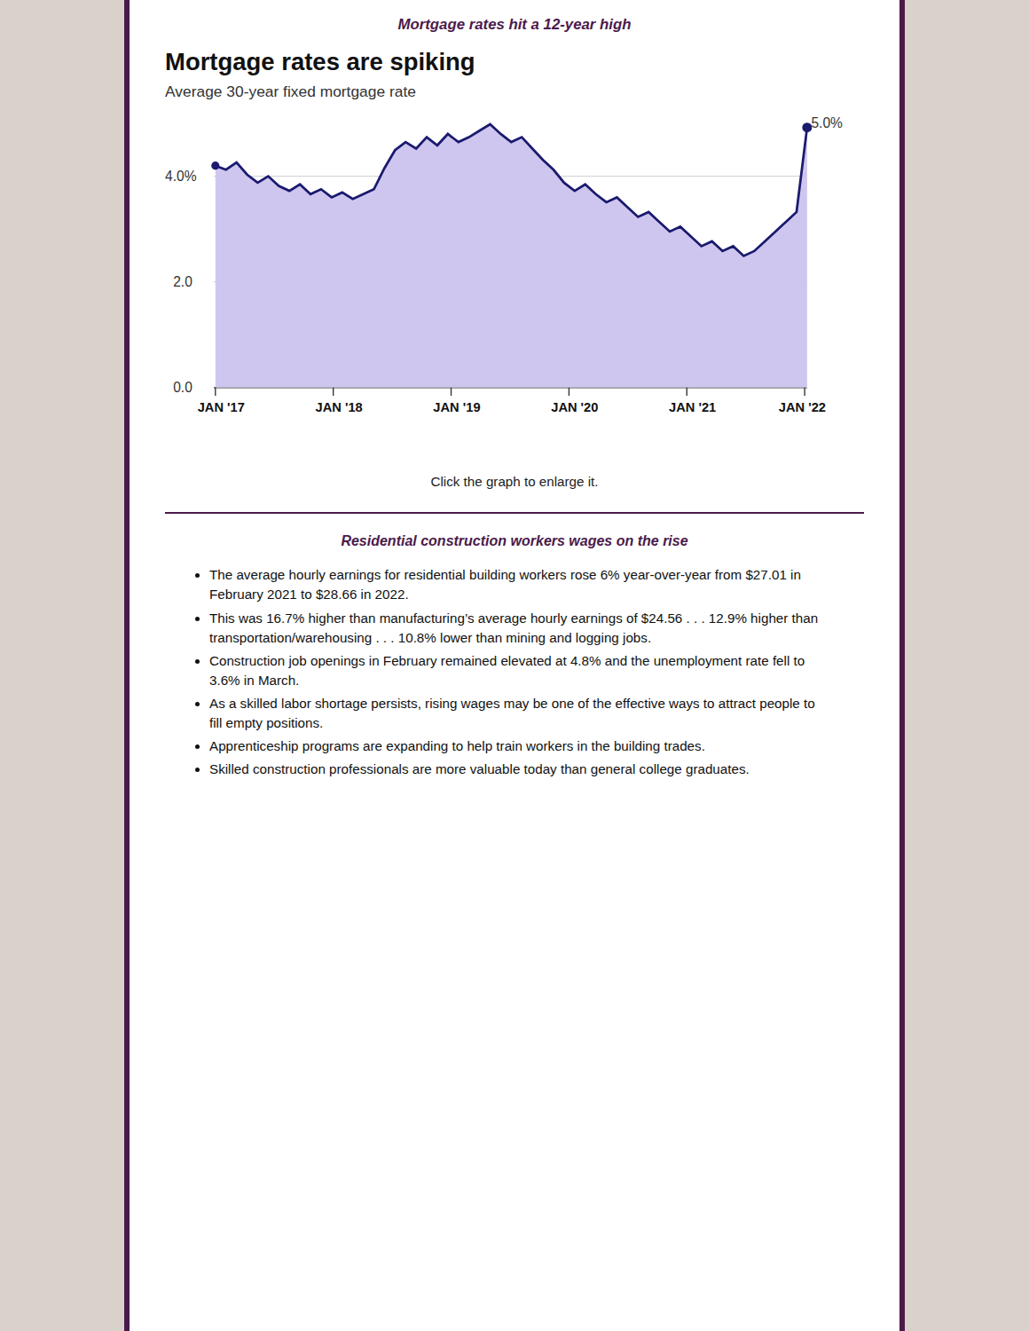Mortgage rates hit a 12-year high
Mortgage rates are spiking Average 30-year fixed mortgage rate 4.0% 2.0 0.0 5.0% JAN '17 JAN '18 JAN '19 JAN '20 JAN '21 JAN '22
Click the graph to enlarge it.
Residential construction workers wages on the rise
The average hourly earnings for residential building workers rose 6% year-over-year from $27.01 in February 2021 to $28.66 in 2022.
This was 16.7% higher than manufacturing’s average hourly earnings of $24.56 . . . 12.9% higher than transportation/warehousing . . . 10.8% lower than mining and logging jobs.
Construction job openings in February remained elevated at 4.8% and the unemployment rate fell to 3.6% in March.
As a skilled labor shortage persists, rising wages may be one of the effective ways to attract people to fill empty positions.
Apprenticeship programs are expanding to help train workers in the building trades.
Skilled construction professionals are more valuable today than general college graduates.